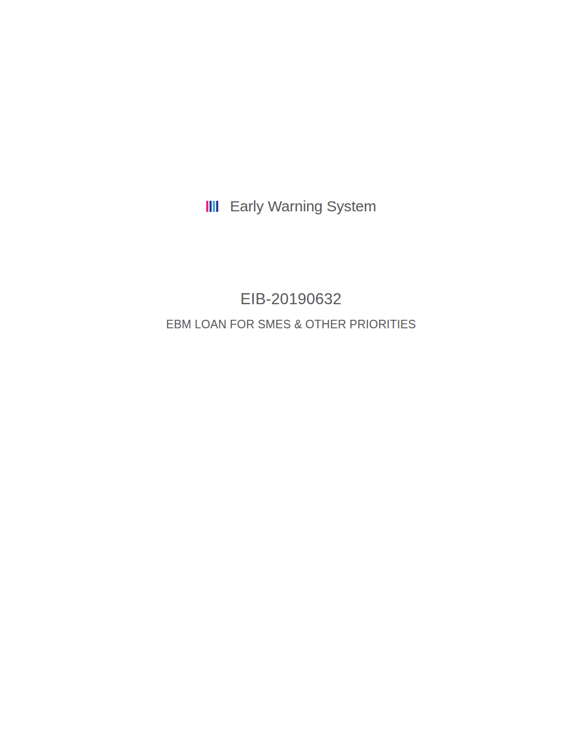Early Warning System
EIB-20190632
EBM Loan for SMEs & Other Priorities